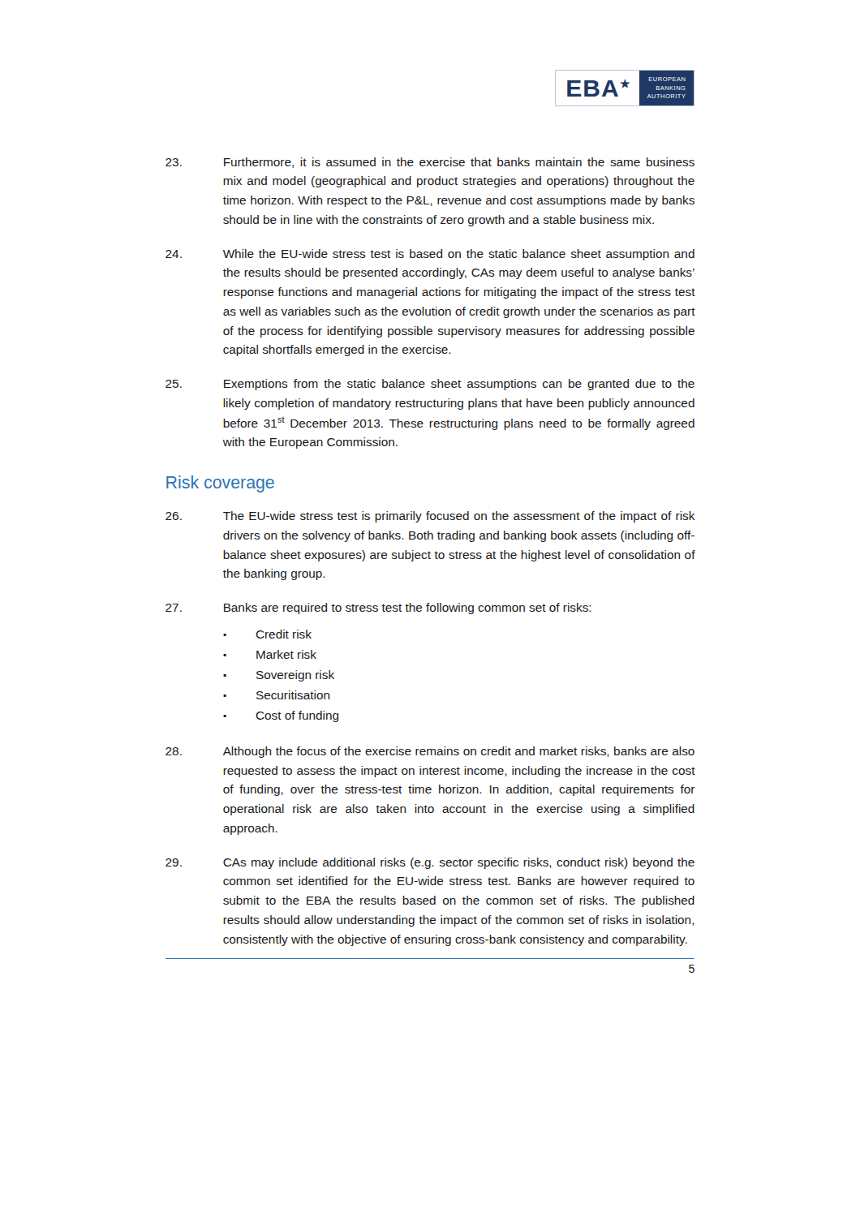| EBA ★ | EUROPEAN BANKING AUTHORITY |
23. Furthermore, it is assumed in the exercise that banks maintain the same business mix and model (geographical and product strategies and operations) throughout the time horizon. With respect to the P&L, revenue and cost assumptions made by banks should be in line with the constraints of zero growth and a stable business mix.
24. While the EU-wide stress test is based on the static balance sheet assumption and the results should be presented accordingly, CAs may deem useful to analyse banks’ response functions and managerial actions for mitigating the impact of the stress test as well as variables such as the evolution of credit growth under the scenarios as part of the process for identifying possible supervisory measures for addressing possible capital shortfalls emerged in the exercise.
25. Exemptions from the static balance sheet assumptions can be granted due to the likely completion of mandatory restructuring plans that have been publicly announced before 31st December 2013. These restructuring plans need to be formally agreed with the European Commission.
Risk coverage
26. The EU-wide stress test is primarily focused on the assessment of the impact of risk drivers on the solvency of banks. Both trading and banking book assets (including off-balance sheet exposures) are subject to stress at the highest level of consolidation of the banking group.
27. Banks are required to stress test the following common set of risks:
▪Credit risk
▪Market risk
▪Sovereign risk
▪Securitisation
▪Cost of funding
28. Although the focus of the exercise remains on credit and market risks, banks are also requested to assess the impact on interest income, including the increase in the cost of funding, over the stress-test time horizon. In addition, capital requirements for operational risk are also taken into account in the exercise using a simplified approach.
29. CAs may include additional risks (e.g. sector specific risks, conduct risk) beyond the common set identified for the EU-wide stress test. Banks are however required to submit to the EBA the results based on the common set of risks. The published results should allow understanding the impact of the common set of risks in isolation, consistently with the objective of ensuring cross-bank consistency and comparability.
5